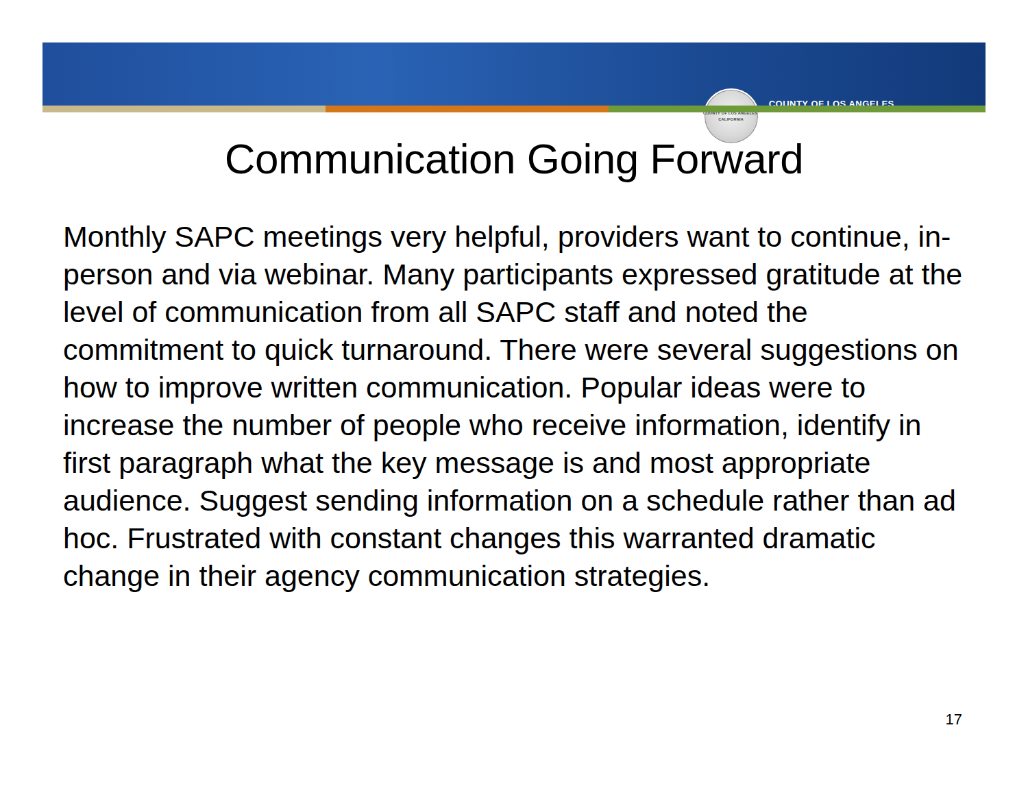COUNTY OF LOS ANGELES ✦Public Health
Communication Going Forward
Monthly SAPC meetings very helpful, providers want to continue, in-person and via webinar. Many participants expressed gratitude at the level of communication from all SAPC staff and noted the commitment to quick turnaround. There were several suggestions on how to improve written communication. Popular ideas were to increase the number of people who receive information, identify in first paragraph what the key message is and most appropriate audience. Suggest sending information on a schedule rather than ad hoc. Frustrated with constant changes this warranted dramatic change in their agency communication strategies.
17